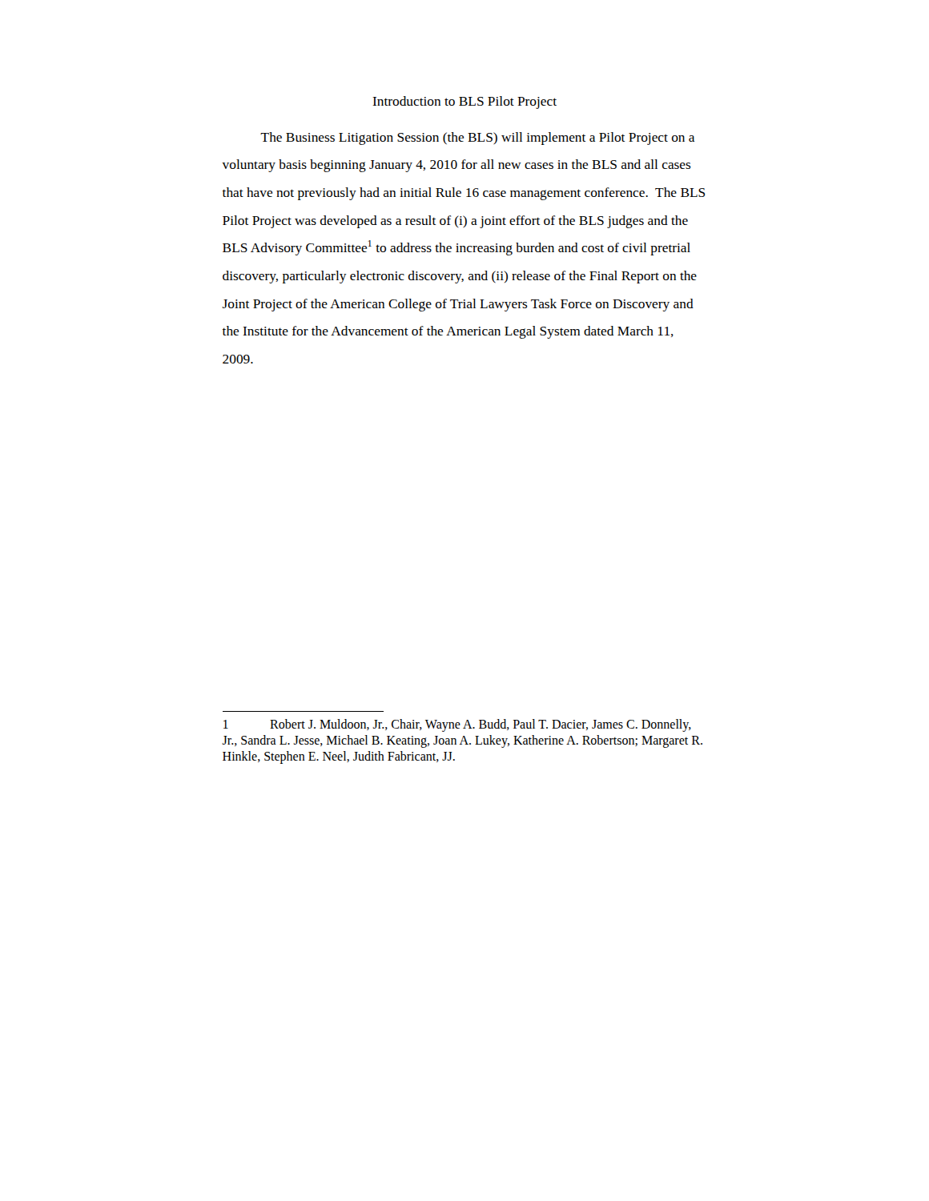Introduction to BLS Pilot Project
The Business Litigation Session (the BLS) will implement a Pilot Project on a voluntary basis beginning January 4, 2010 for all new cases in the BLS and all cases that have not previously had an initial Rule 16 case management conference. The BLS Pilot Project was developed as a result of (i) a joint effort of the BLS judges and the BLS Advisory Committee1 to address the increasing burden and cost of civil pretrial discovery, particularly electronic discovery, and (ii) release of the Final Report on the Joint Project of the American College of Trial Lawyers Task Force on Discovery and the Institute for the Advancement of the American Legal System dated March 11, 2009.
1 Robert J. Muldoon, Jr., Chair, Wayne A. Budd, Paul T. Dacier, James C. Donnelly, Jr., Sandra L. Jesse, Michael B. Keating, Joan A. Lukey, Katherine A. Robertson; Margaret R. Hinkle, Stephen E. Neel, Judith Fabricant, JJ.